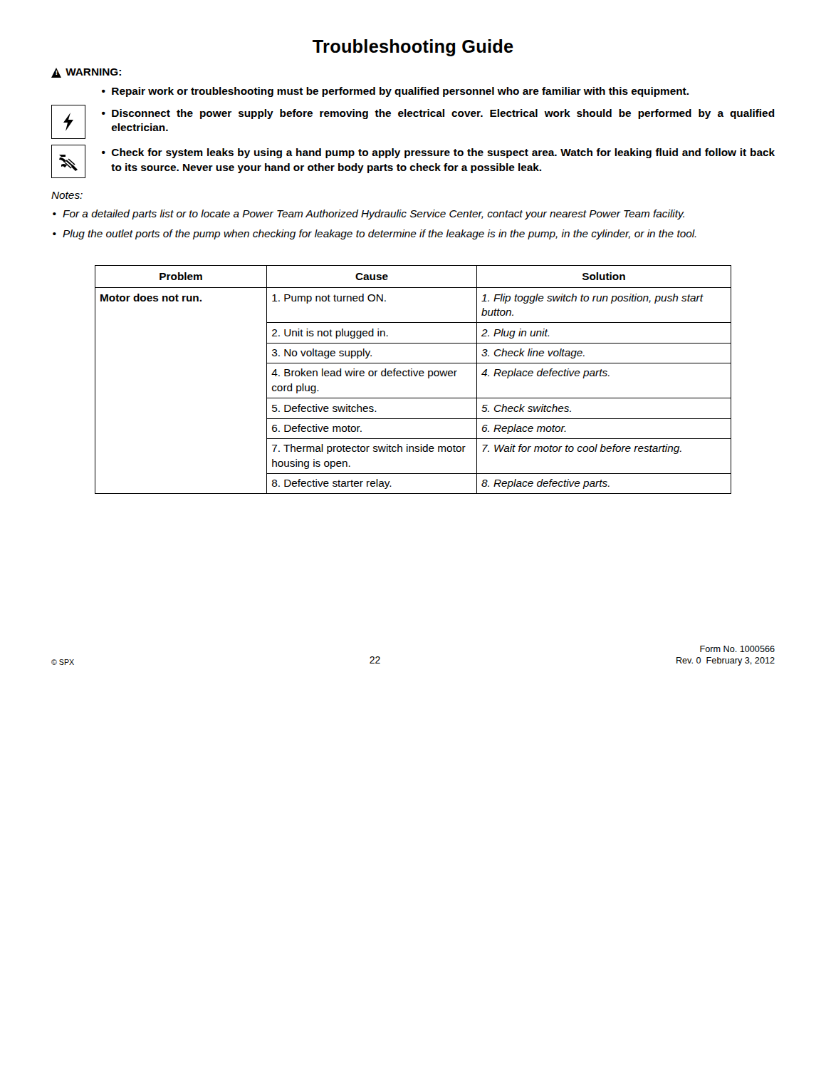Troubleshooting Guide
WARNING:
•Repair work or troubleshooting must be performed by qualified personnel who are familiar with this equipment.
•Disconnect the power supply before removing the electrical cover. Electrical work should be performed by a qualified electrician.
•Check for system leaks by using a hand pump to apply pressure to the suspect area. Watch for leaking fluid and follow it back to its source. Never use your hand or other body parts to check for a possible leak.
Notes:
•For a detailed parts list or to locate a Power Team Authorized Hydraulic Service Center, contact your nearest Power Team facility.
•Plug the outlet ports of the pump when checking for leakage to determine if the leakage is in the pump, in the cylinder, or in the tool.
| Problem | Cause | Solution |
| --- | --- | --- |
| Motor does not run. | 1. Pump not turned ON. | 1. Flip toggle switch to run position, push start button. |
| 2. Unit is not plugged in. | 2. Plug in unit. |
| 3. No voltage supply. | 3. Check line voltage. |
| 4. Broken lead wire or defective power cord plug. | 4. Replace defective parts. |
| 5. Defective switches. | 5. Check switches. |
| 6. Defective motor. | 6. Replace motor. |
| 7. Thermal protector switch inside motor housing is open. | 7. Wait for motor to cool before restarting. |
| 8. Defective starter relay. | 8. Replace defective parts. |
© SPX
22
Form No. 1000566
Rev. 0 February 3, 2012